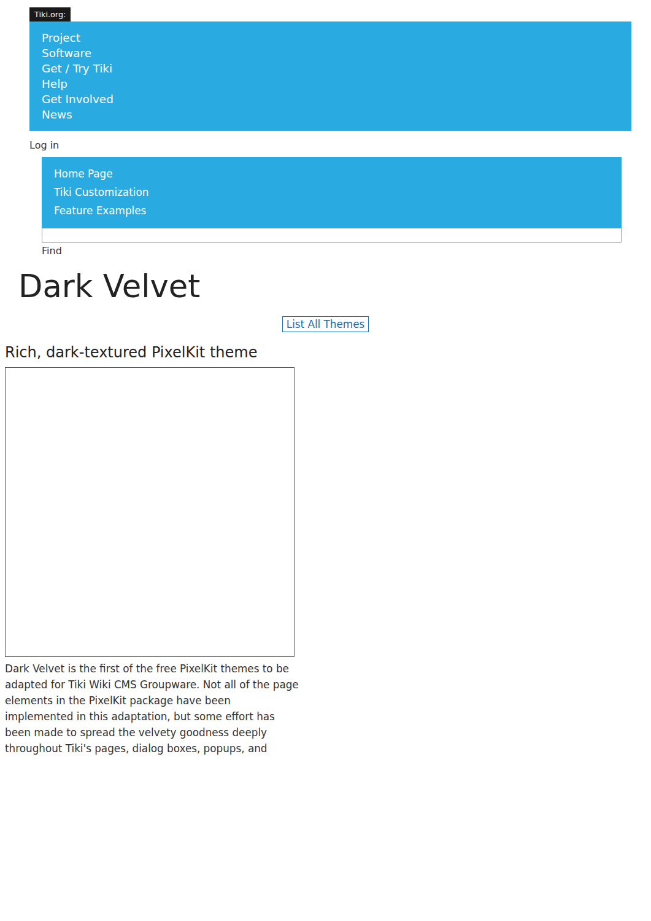Tiki.org:
Project
Software
Get / Try Tiki
Help
Get Involved
News
Log in
Home Page
Tiki Customization
Feature Examples
Find
Dark Velvet
List All Themes
Rich, dark-textured PixelKit theme
Dark Velvet is the first of the free PixelKit themes to be adapted for Tiki Wiki CMS Groupware. Not all of the page elements in the PixelKit package have been implemented in this adaptation, but some effort has been made to spread the velvety goodness deeply throughout Tiki's pages, dialog boxes, popups, and